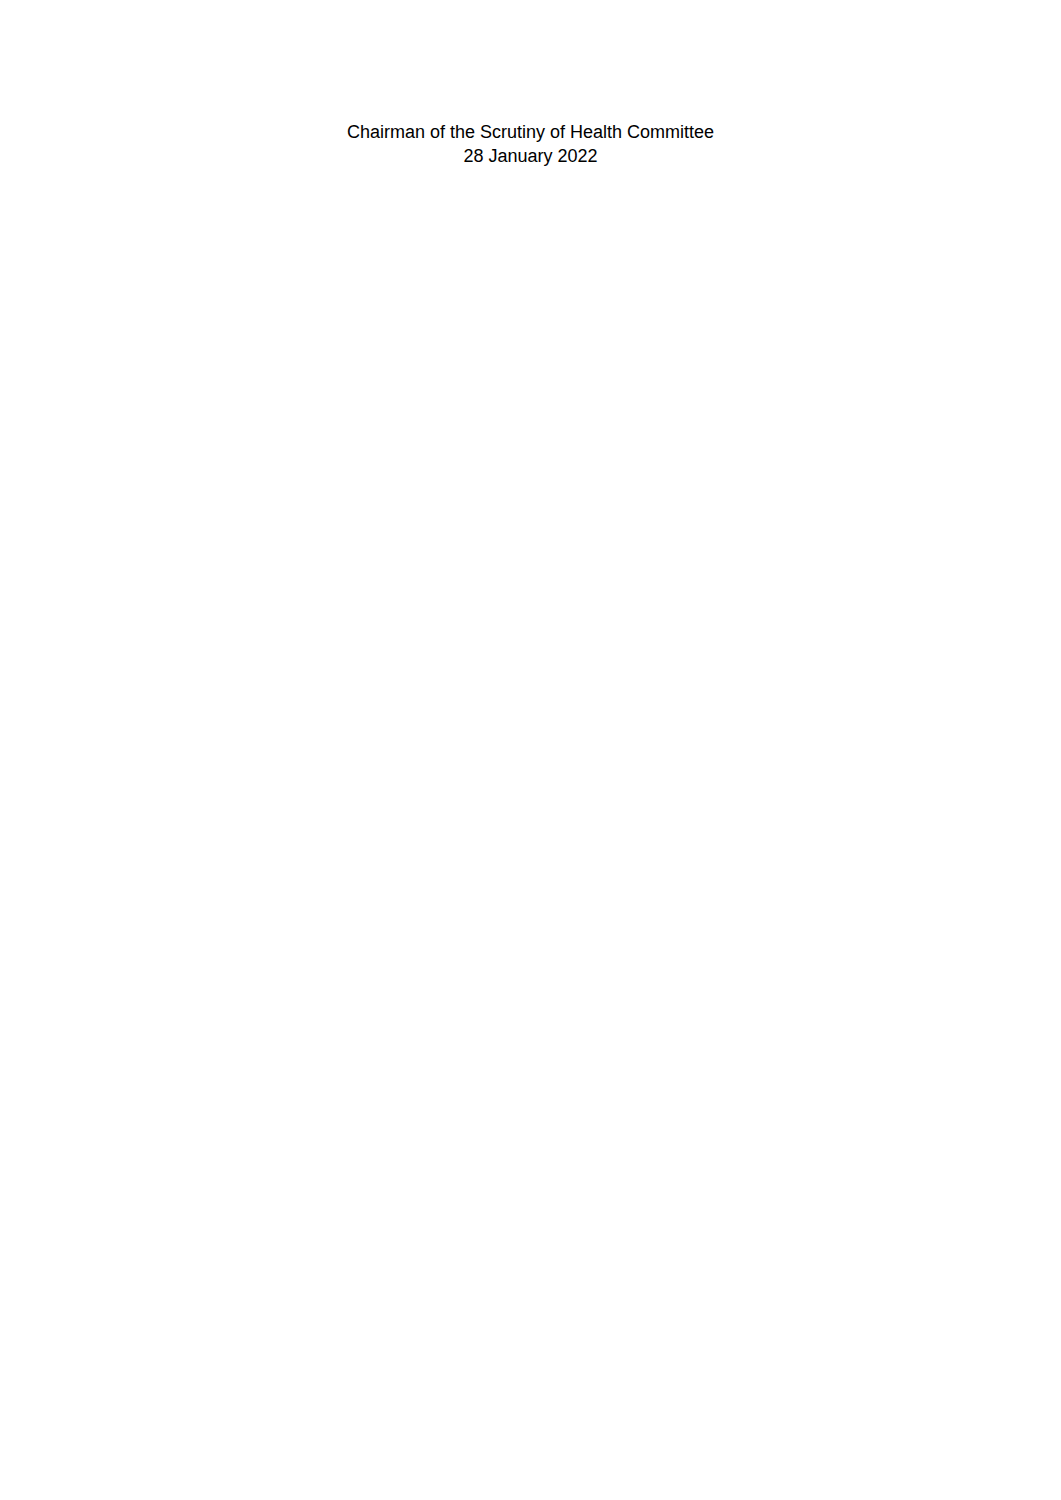Chairman of the Scrutiny of Health Committee 28 January 2022